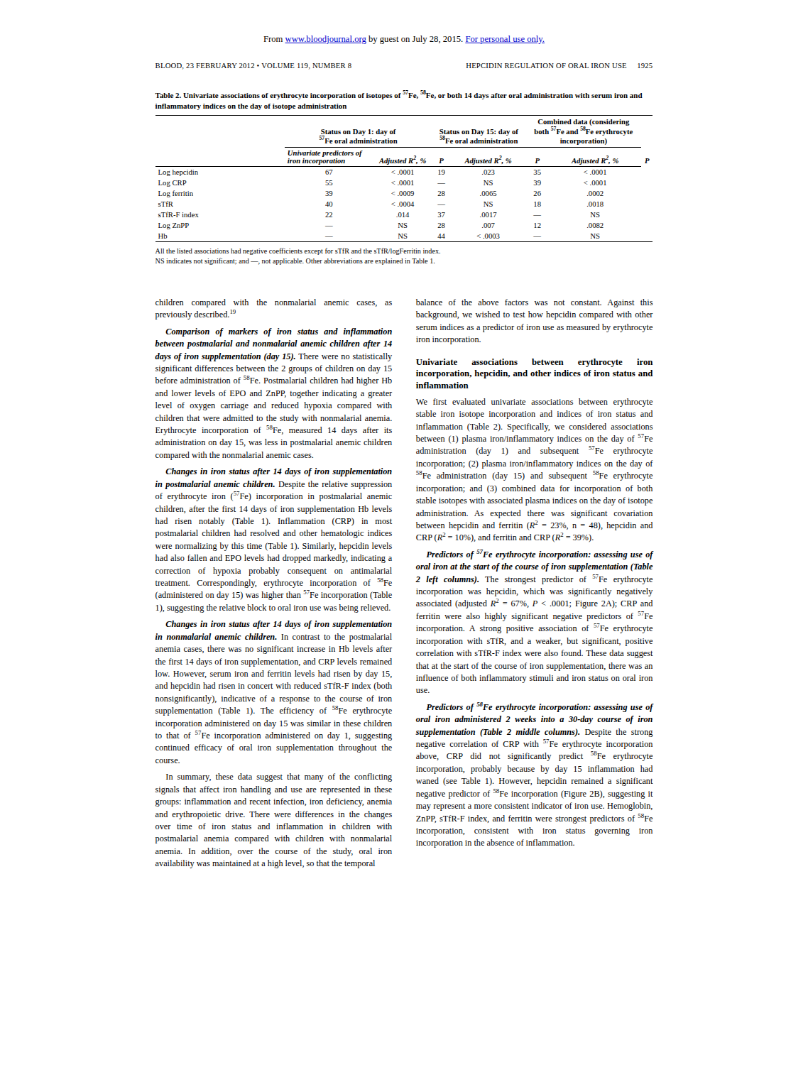From www.bloodjournal.org by guest on July 28, 2015. For personal use only.
BLOOD, 23 FEBRUARY 2012 • VOLUME 119, NUMBER 8
HEPCIDIN REGULATION OF ORAL IRON USE 1925
Table 2. Univariate associations of erythrocyte incorporation of isotopes of 57Fe, 58Fe, or both 14 days after oral administration with serum iron and inflammatory indices on the day of isotope administration
| | Status on Day 1: day of 57 Fe oral administration | Status on Day 15: day of 58 Fe oral administration | Combined data (considering both 57 Fe and 58 Fe erythrocyte incorporation) |
| --- | --- | --- | --- |
| Univariate predictors of iron incorporation | Adjusted R 2 , % | P | Adjusted R 2 , % | P | Adjusted R 2 , % | P |
| Log hepcidin | 67 | < .0001 | 19 | .023 | 35 | < .0001 |
| Log CRP | 55 | < .0001 | — | NS | 39 | < .0001 |
| Log ferritin | 39 | < .0009 | 28 | .0065 | 26 | .0002 |
| sTfR | 40 | < .0004 | — | NS | 18 | .0018 |
| sTfR-F index | 22 | .014 | 37 | .0017 | — | NS |
| Log ZnPP | — | NS | 28 | .007 | 12 | .0082 |
| Hb | — | NS | 44 | < .0003 | — | NS |
All the listed associations had negative coefficients except for sTfR and the sTfR/logFerritin index.
NS indicates not significant; and —, not applicable. Other abbreviations are explained in Table 1.
children compared with the nonmalarial anemic cases, as previously described.19
Comparison of markers of iron status and inflammation between postmalarial and nonmalarial anemic children after 14 days of iron supplementation (day 15). There were no statistically significant differences between the 2 groups of children on day 15 before administration of 58Fe. Postmalarial children had higher Hb and lower levels of EPO and ZnPP, together indicating a greater level of oxygen carriage and reduced hypoxia compared with children that were admitted to the study with nonmalarial anemia. Erythrocyte incorporation of 58Fe, measured 14 days after its administration on day 15, was less in postmalarial anemic children compared with the nonmalarial anemic cases.
Changes in iron status after 14 days of iron supplementation in postmalarial anemic children. Despite the relative suppression of erythrocyte iron (57Fe) incorporation in postmalarial anemic children, after the first 14 days of iron supplementation Hb levels had risen notably (Table 1). Inflammation (CRP) in most postmalarial children had resolved and other hematologic indices were normalizing by this time (Table 1). Similarly, hepcidin levels had also fallen and EPO levels had dropped markedly, indicating a correction of hypoxia probably consequent on antimalarial treatment. Correspondingly, erythrocyte incorporation of 58Fe (administered on day 15) was higher than 57Fe incorporation (Table 1), suggesting the relative block to oral iron use was being relieved.
Changes in iron status after 14 days of iron supplementation in nonmalarial anemic children. In contrast to the postmalarial anemia cases, there was no significant increase in Hb levels after the first 14 days of iron supplementation, and CRP levels remained low. However, serum iron and ferritin levels had risen by day 15, and hepcidin had risen in concert with reduced sTfR-F index (both nonsignificantly), indicative of a response to the course of iron supplementation (Table 1). The efficiency of 58Fe erythrocyte incorporation administered on day 15 was similar in these children to that of 57Fe incorporation administered on day 1, suggesting continued efficacy of oral iron supplementation throughout the course.
In summary, these data suggest that many of the conflicting signals that affect iron handling and use are represented in these groups: inflammation and recent infection, iron deficiency, anemia and erythropoietic drive. There were differences in the changes over time of iron status and inflammation in children with postmalarial anemia compared with children with nonmalarial anemia. In addition, over the course of the study, oral iron availability was maintained at a high level, so that the temporal
balance of the above factors was not constant. Against this background, we wished to test how hepcidin compared with other serum indices as a predictor of iron use as measured by erythrocyte iron incorporation.
Univariate associations between erythrocyte iron incorporation, hepcidin, and other indices of iron status and inflammation
We first evaluated univariate associations between erythrocyte stable iron isotope incorporation and indices of iron status and inflammation (Table 2). Specifically, we considered associations between (1) plasma iron/inflammatory indices on the day of 57Fe administration (day 1) and subsequent 57Fe erythrocyte incorporation; (2) plasma iron/inflammatory indices on the day of 58Fe administration (day 15) and subsequent 58Fe erythrocyte incorporation; and (3) combined data for incorporation of both stable isotopes with associated plasma indices on the day of isotope administration. As expected there was significant covariation between hepcidin and ferritin (R2 = 23%, n = 48), hepcidin and CRP (R2 = 10%), and ferritin and CRP (R2 = 39%).
Predictors of 57Fe erythrocyte incorporation: assessing use of oral iron at the start of the course of iron supplementation (Table 2 left columns). The strongest predictor of 57Fe erythrocyte incorporation was hepcidin, which was significantly negatively associated (adjusted R2 = 67%, P < .0001; Figure 2A); CRP and ferritin were also highly significant negative predictors of 57Fe incorporation. A strong positive association of 57Fe erythrocyte incorporation with sTfR, and a weaker, but significant, positive correlation with sTfR-F index were also found. These data suggest that at the start of the course of iron supplementation, there was an influence of both inflammatory stimuli and iron status on oral iron use.
Predictors of 58Fe erythrocyte incorporation: assessing use of oral iron administered 2 weeks into a 30-day course of iron supplementation (Table 2 middle columns). Despite the strong negative correlation of CRP with 57Fe erythrocyte incorporation above, CRP did not significantly predict 58Fe erythrocyte incorporation, probably because by day 15 inflammation had waned (see Table 1). However, hepcidin remained a significant negative predictor of 58Fe incorporation (Figure 2B), suggesting it may represent a more consistent indicator of iron use. Hemoglobin, ZnPP, sTfR-F index, and ferritin were strongest predictors of 58Fe incorporation, consistent with iron status governing iron incorporation in the absence of inflammation.